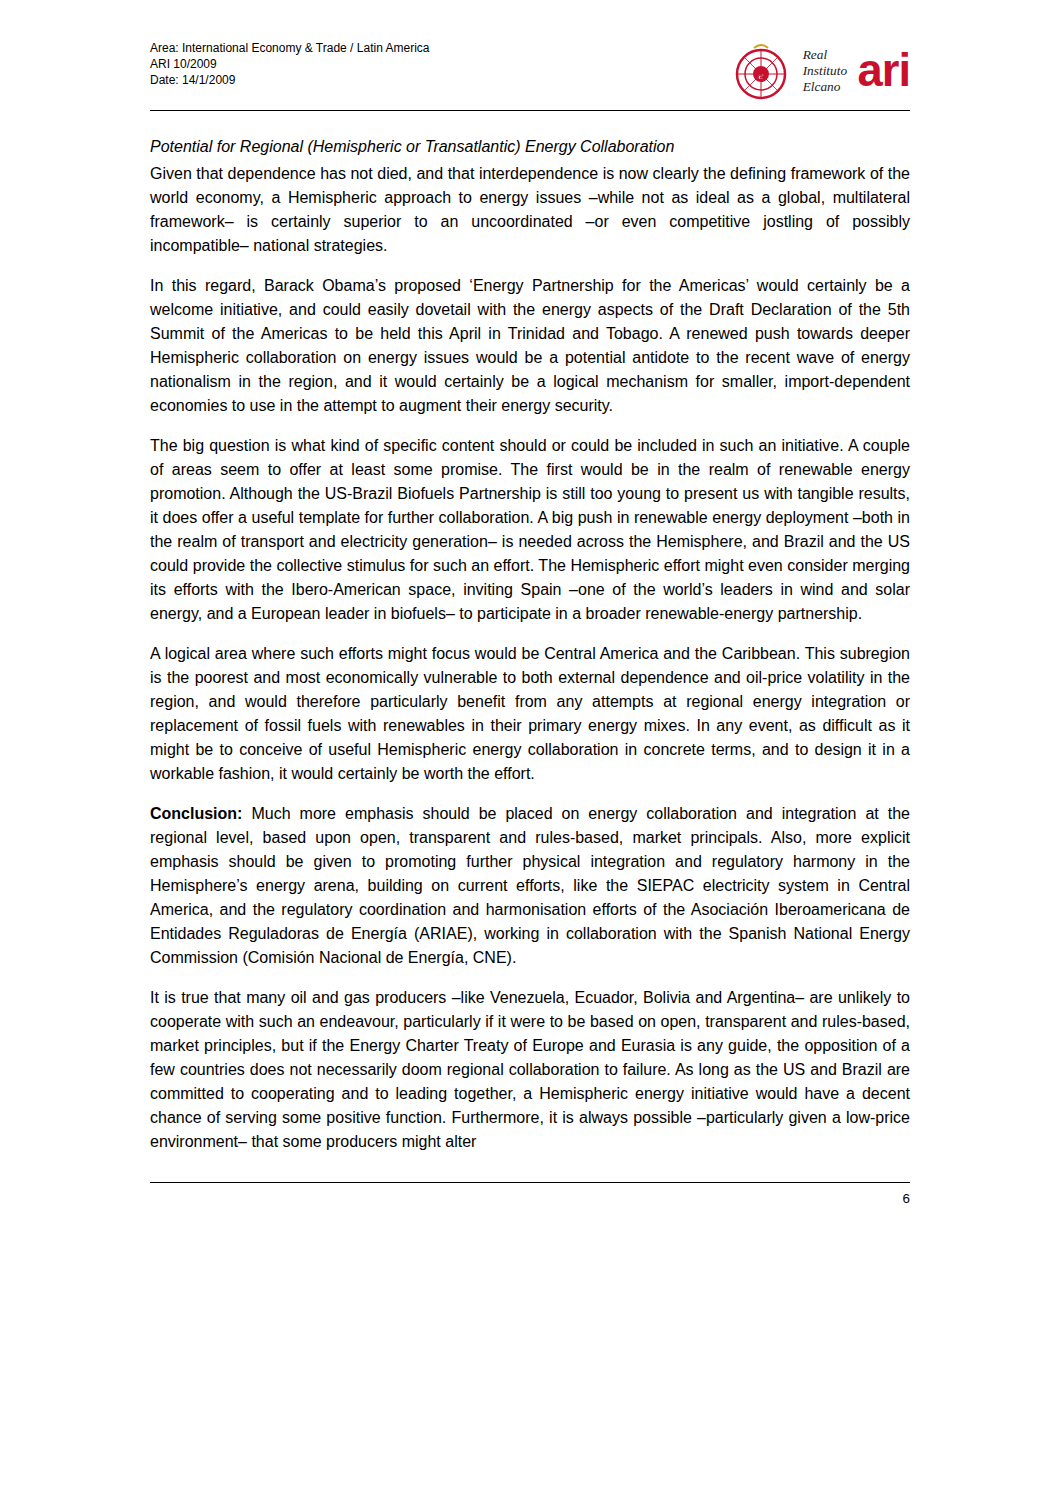Area: International Economy & Trade / Latin America
ARI 10/2009
Date: 14/1/2009
e Real
Instituto
Elcano ari
Potential for Regional (Hemispheric or Transatlantic) Energy Collaboration
Given that dependence has not died, and that interdependence is now clearly the defining framework of the world economy, a Hemispheric approach to energy issues –while not as ideal as a global, multilateral framework– is certainly superior to an uncoordinated –or even competitive jostling of possibly incompatible– national strategies.
In this regard, Barack Obama’s proposed ‘Energy Partnership for the Americas’ would certainly be a welcome initiative, and could easily dovetail with the energy aspects of the Draft Declaration of the 5th Summit of the Americas to be held this April in Trinidad and Tobago. A renewed push towards deeper Hemispheric collaboration on energy issues would be a potential antidote to the recent wave of energy nationalism in the region, and it would certainly be a logical mechanism for smaller, import-dependent economies to use in the attempt to augment their energy security.
The big question is what kind of specific content should or could be included in such an initiative. A couple of areas seem to offer at least some promise. The first would be in the realm of renewable energy promotion. Although the US-Brazil Biofuels Partnership is still too young to present us with tangible results, it does offer a useful template for further collaboration. A big push in renewable energy deployment –both in the realm of transport and electricity generation– is needed across the Hemisphere, and Brazil and the US could provide the collective stimulus for such an effort. The Hemispheric effort might even consider merging its efforts with the Ibero-American space, inviting Spain –one of the world’s leaders in wind and solar energy, and a European leader in biofuels– to participate in a broader renewable-energy partnership.
A logical area where such efforts might focus would be Central America and the Caribbean. This subregion is the poorest and most economically vulnerable to both external dependence and oil-price volatility in the region, and would therefore particularly benefit from any attempts at regional energy integration or replacement of fossil fuels with renewables in their primary energy mixes. In any event, as difficult as it might be to conceive of useful Hemispheric energy collaboration in concrete terms, and to design it in a workable fashion, it would certainly be worth the effort.
Conclusion: Much more emphasis should be placed on energy collaboration and integration at the regional level, based upon open, transparent and rules-based, market principals. Also, more explicit emphasis should be given to promoting further physical integration and regulatory harmony in the Hemisphere’s energy arena, building on current efforts, like the SIEPAC electricity system in Central America, and the regulatory coordination and harmonisation efforts of the Asociación Iberoamericana de Entidades Reguladoras de Energía (ARIAE), working in collaboration with the Spanish National Energy Commission (Comisión Nacional de Energía, CNE).
It is true that many oil and gas producers –like Venezuela, Ecuador, Bolivia and Argentina– are unlikely to cooperate with such an endeavour, particularly if it were to be based on open, transparent and rules-based, market principles, but if the Energy Charter Treaty of Europe and Eurasia is any guide, the opposition of a few countries does not necessarily doom regional collaboration to failure. As long as the US and Brazil are committed to cooperating and to leading together, a Hemispheric energy initiative would have a decent chance of serving some positive function. Furthermore, it is always possible –particularly given a low-price environment– that some producers might alter
6